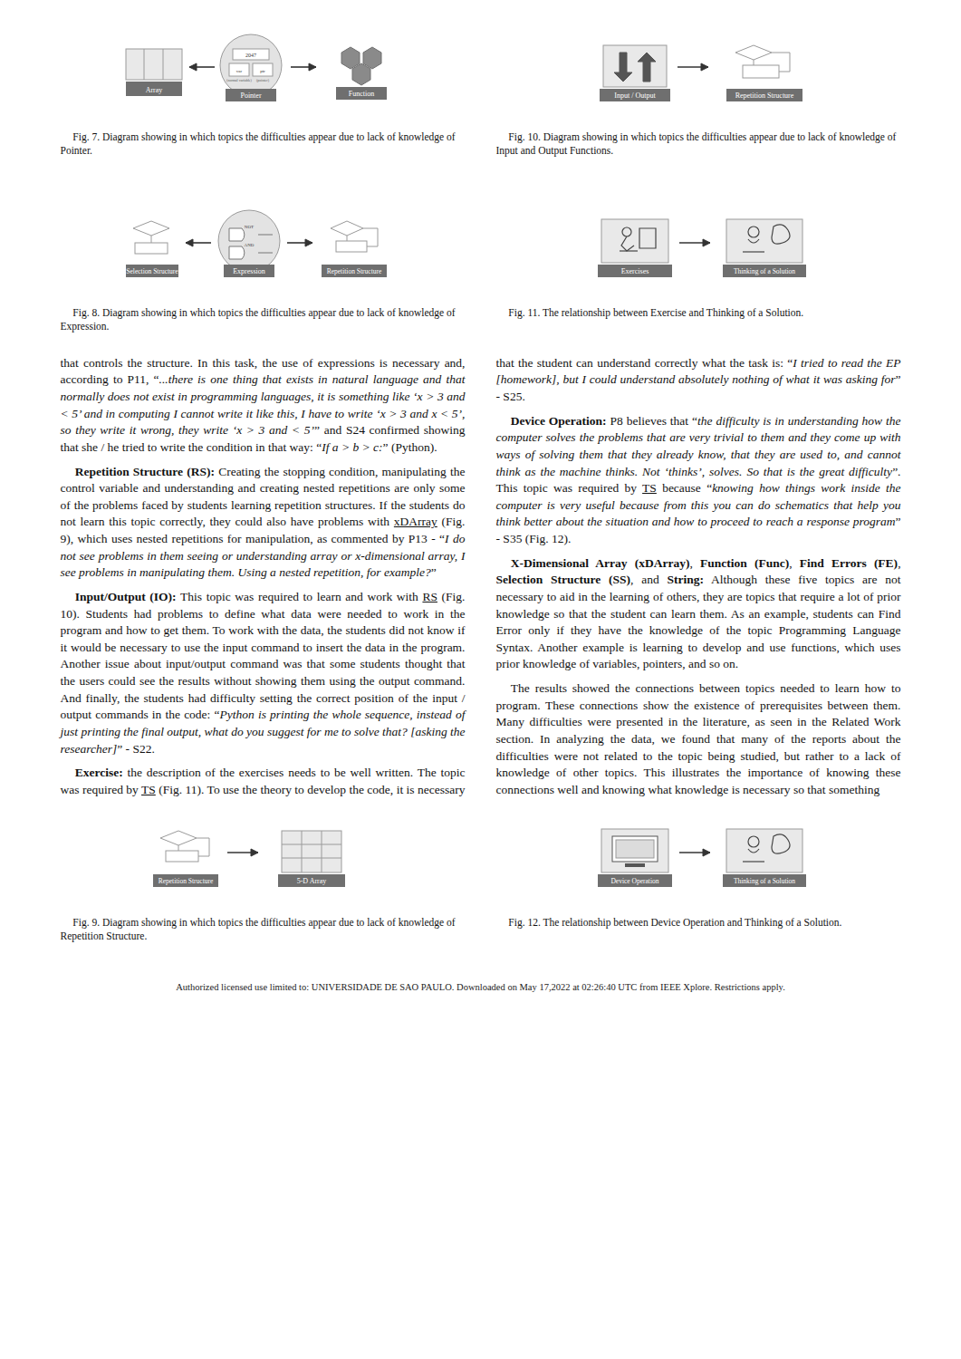Array 2047 var ptr (normal variable) (pointer) Pointer Function
Fig. 7. Diagram showing in which topics the difficulties appear due to lack of knowledge of Pointer.
Input / Output Repetition Structure
Fig. 10. Diagram showing in which topics the difficulties appear due to lack of knowledge of Input and Output Functions.
Selection Structure NOT AND Expression Repetition Structure
Fig. 8. Diagram showing in which topics the difficulties appear due to lack of knowledge of Expression.
Exercises Thinking of a Solution
Fig. 11. The relationship between Exercise and Thinking of a Solution.
that controls the structure. In this task, the use of expressions is necessary and, according to P11, “...there is one thing that exists in natural language and that normally does not exist in programming languages, it is something like ‘x > 3 and < 5’ and in computing I cannot write it like this, I have to write ‘x > 3 and x < 5’, so they write it wrong, they write ‘x > 3 and < 5’” and S24 confirmed showing that she / he tried to write the condition in that way: “If a > b > c:” (Python).
Repetition Structure (RS): Creating the stopping condition, manipulating the control variable and understanding and creating nested repetitions are only some of the problems faced by students learning repetition structures. If the students do not learn this topic correctly, they could also have problems with xDArray (Fig. 9), which uses nested repetitions for manipulation, as commented by P13 - “I do not see problems in them seeing or understanding array or x-dimensional array, I see problems in manipulating them. Using a nested repetition, for example?”
Input/Output (IO): This topic was required to learn and work with RS (Fig. 10). Students had problems to define what data were needed to work in the program and how to get them. To work with the data, the students did not know if it would be necessary to use the input command to insert the data in the program. Another issue about input/output command was that some students thought that the users could see the results without showing them using the output command. And finally, the students had difficulty setting the correct position of the input / output commands in the code: “Python is printing the whole sequence, instead of just printing the final output, what do you suggest for me to solve that? [asking the researcher]” - S22.
Exercise: the description of the exercises needs to be well written. The topic was required by TS (Fig. 11). To use the theory to develop the code, it is necessary that the student can understand correctly what the task is: “I tried to read the EP [homework], but I could understand absolutely nothing of what it was asking for” - S25.
Device Operation: P8 believes that “the difficulty is in understanding how the computer solves the problems that are very trivial to them and they come up with ways of solving them that they already know, that they are used to, and cannot think as the machine thinks. Not ‘thinks’, solves. So that is the great difficulty”. This topic was required by TS because “knowing how things work inside the computer is very useful because from this you can do schematics that help you think better about the situation and how to proceed to reach a response program” - S35 (Fig. 12).
X-Dimensional Array (xDArray), Function (Func), Find Errors (FE), Selection Structure (SS), and String: Although these five topics are not necessary to aid in the learning of others, they are topics that require a lot of prior knowledge so that the student can learn them. As an example, students can Find Error only if they have the knowledge of the topic Programming Language Syntax. Another example is learning to develop and use functions, which uses prior knowledge of variables, pointers, and so on.
The results showed the connections between topics needed to learn how to program. These connections show the existence of prerequisites between them. Many difficulties were presented in the literature, as seen in the Related Work section. In analyzing the data, we found that many of the reports about the difficulties were not related to the topic being studied, but rather to a lack of knowledge of other topics. This illustrates the importance of knowing these connections well and knowing what knowledge is necessary so that something
Repetition Structure 5-D Array
Fig. 9. Diagram showing in which topics the difficulties appear due to lack of knowledge of Repetition Structure.
Device Operation Thinking of a Solution
Fig. 12. The relationship between Device Operation and Thinking of a Solution.
Authorized licensed use limited to: UNIVERSIDADE DE SAO PAULO. Downloaded on May 17,2022 at 02:26:40 UTC from IEEE Xplore. Restrictions apply.